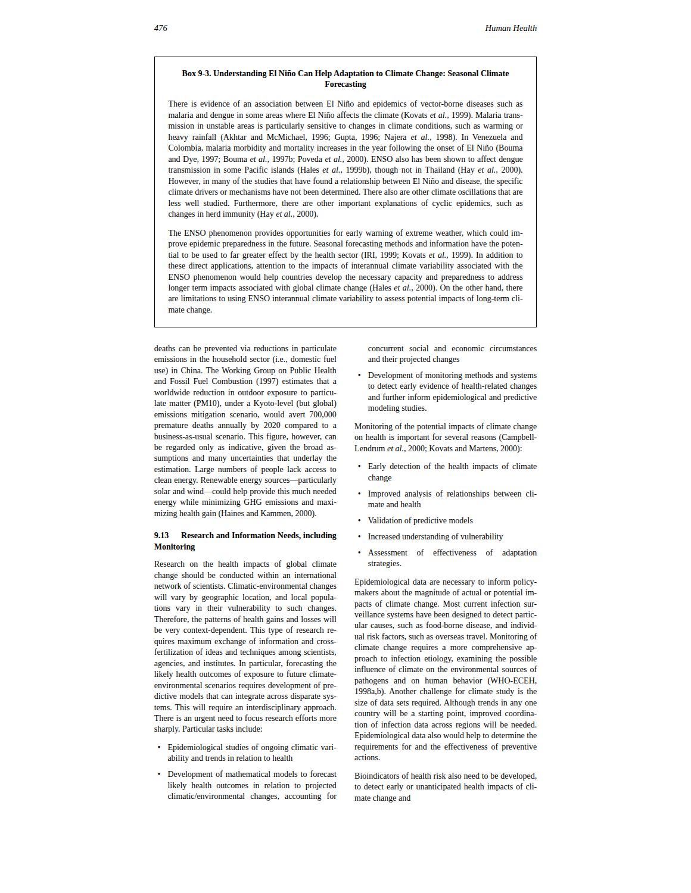476 Human Health
Box 9-3. Understanding El Niño Can Help Adaptation to Climate Change: Seasonal Climate Forecasting
There is evidence of an association between El Niño and epidemics of vector-borne diseases such as malaria and dengue in some areas where El Niño affects the climate (Kovats et al., 1999). Malaria transmission in unstable areas is particularly sensitive to changes in climate conditions, such as warming or heavy rainfall (Akhtar and McMichael, 1996; Gupta, 1996; Najera et al., 1998). In Venezuela and Colombia, malaria morbidity and mortality increases in the year following the onset of El Niño (Bouma and Dye, 1997; Bouma et al., 1997b; Poveda et al., 2000). ENSO also has been shown to affect dengue transmission in some Pacific islands (Hales et al., 1999b), though not in Thailand (Hay et al., 2000). However, in many of the studies that have found a relationship between El Niño and disease, the specific climate drivers or mechanisms have not been determined. There also are other climate oscillations that are less well studied. Furthermore, there are other important explanations of cyclic epidemics, such as changes in herd immunity (Hay et al., 2000).
The ENSO phenomenon provides opportunities for early warning of extreme weather, which could improve epidemic preparedness in the future. Seasonal forecasting methods and information have the potential to be used to far greater effect by the health sector (IRI, 1999; Kovats et al., 1999). In addition to these direct applications, attention to the impacts of interannual climate variability associated with the ENSO phenomenon would help countries develop the necessary capacity and preparedness to address longer term impacts associated with global climate change (Hales et al., 2000). On the other hand, there are limitations to using ENSO interannual climate variability to assess potential impacts of long-term climate change.
deaths can be prevented via reductions in particulate emissions in the household sector (i.e., domestic fuel use) in China. The Working Group on Public Health and Fossil Fuel Combustion (1997) estimates that a worldwide reduction in outdoor exposure to particulate matter (PM10), under a Kyoto-level (but global) emissions mitigation scenario, would avert 700,000 premature deaths annually by 2020 compared to a business-as-usual scenario. This figure, however, can be regarded only as indicative, given the broad assumptions and many uncertainties that underlay the estimation. Large numbers of people lack access to clean energy. Renewable energy sources—particularly solar and wind—could help provide this much needed energy while minimizing GHG emissions and maximizing health gain (Haines and Kammen, 2000).
9.13 Research and Information Needs, including Monitoring
Research on the health impacts of global climate change should be conducted within an international network of scientists. Climatic-environmental changes will vary by geographic location, and local populations vary in their vulnerability to such changes. Therefore, the patterns of health gains and losses will be very context-dependent. This type of research requires maximum exchange of information and cross-fertilization of ideas and techniques among scientists, agencies, and institutes. In particular, forecasting the likely health outcomes of exposure to future climate-environmental scenarios requires development of predictive models that can integrate across disparate systems. This will require an interdisciplinary approach. There is an urgent need to focus research efforts more sharply. Particular tasks include:
Epidemiological studies of ongoing climatic variability and trends in relation to health
Development of mathematical models to forecast likely health outcomes in relation to projected climatic/environmental changes, accounting for concurrent social and economic circumstances and their projected changes
Development of monitoring methods and systems to detect early evidence of health-related changes and further inform epidemiological and predictive modeling studies.
Monitoring of the potential impacts of climate change on health is important for several reasons (Campbell-Lendrum et al., 2000; Kovats and Martens, 2000):
Early detection of the health impacts of climate change
Improved analysis of relationships between climate and health
Validation of predictive models
Increased understanding of vulnerability
Assessment of effectiveness of adaptation strategies.
Epidemiological data are necessary to inform policymakers about the magnitude of actual or potential impacts of climate change. Most current infection surveillance systems have been designed to detect particular causes, such as food-borne disease, and individual risk factors, such as overseas travel. Monitoring of climate change requires a more comprehensive approach to infection etiology, examining the possible influence of climate on the environmental sources of pathogens and on human behavior (WHO-ECEH, 1998a,b). Another challenge for climate study is the size of data sets required. Although trends in any one country will be a starting point, improved coordination of infection data across regions will be needed. Epidemiological data also would help to determine the requirements for and the effectiveness of preventive actions.
Bioindicators of health risk also need to be developed, to detect early or unanticipated health impacts of climate change and